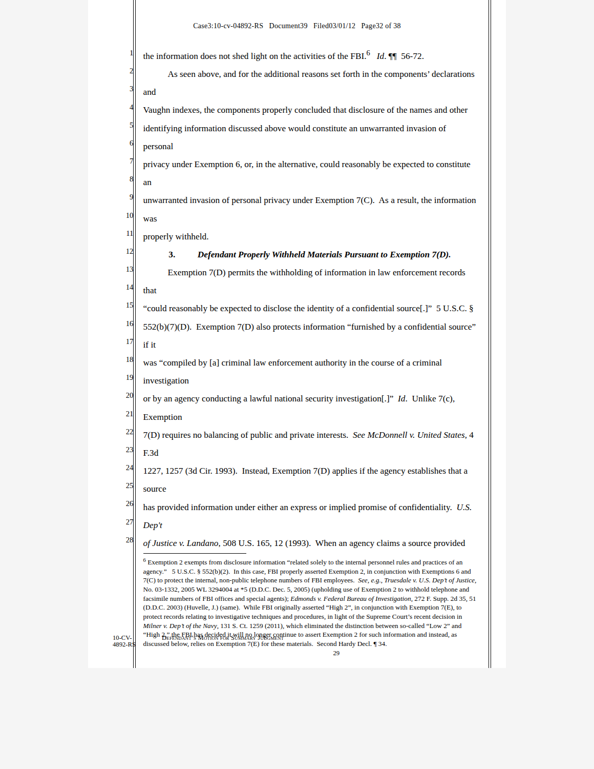Case3:10-cv-04892-RS Document39 Filed03/01/12 Page32 of 38
1
2
3
4
5
6
7
8
9
10
11
12
13
14
15
16
17
18
19
20
21
22
23
24
25
26
27
28
the information does not shed light on the activities of the FBI.6 Id. ¶¶ 56-72.
As seen above, and for the additional reasons set forth in the components’ declarations and
Vaughn indexes, the components properly concluded that disclosure of the names and other
identifying information discussed above would constitute an unwarranted invasion of personal
privacy under Exemption 6, or, in the alternative, could reasonably be expected to constitute an
unwarranted invasion of personal privacy under Exemption 7(C). As a result, the information was
properly withheld.
3. Defendant Properly Withheld Materials Pursuant to Exemption 7(D).
Exemption 7(D) permits the withholding of information in law enforcement records that
“could reasonably be expected to disclose the identity of a confidential source[.]” 5 U.S.C. §
552(b)(7)(D). Exemption 7(D) also protects information “furnished by a confidential source” if it
was “compiled by [a] criminal law enforcement authority in the course of a criminal investigation
or by an agency conducting a lawful national security investigation[.]” Id. Unlike 7(c), Exemption
7(D) requires no balancing of public and private interests. See McDonnell v. United States, 4 F.3d
1227, 1257 (3d Cir. 1993). Instead, Exemption 7(D) applies if the agency establishes that a source
has provided information under either an express or implied promise of confidentiality. U.S. Dep't
of Justice v. Landano, 508 U.S. 165, 12 (1993). When an agency claims a source provided
6 Exemption 2 exempts from disclosure information “related solely to the internal personnel rules and practices of an agency.” 5 U.S.C. § 552(b)(2). In this case, FBI properly asserted Exemption 2, in conjunction with Exemptions 6 and 7(C) to protect the internal, non-public telephone numbers of FBI employees. See, e.g., Truesdale v. U.S. Dep’t of Justice, No. 03-1332, 2005 WL 3294004 at *5 (D.D.C. Dec. 5, 2005) (upholding use of Exemption 2 to withhold telephone and facsimile numbers of FBI offices and special agents); Edmonds v. Federal Bureau of Investigation, 272 F. Supp. 2d 35, 51 (D.D.C. 2003) (Huvelle, J.) (same). While FBI originally asserted “High 2”, in conjunction with Exemption 7(E), to protect records relating to investigative techniques and procedures, in light of the Supreme Court’s recent decision in Milner v. Dep’t of the Navy, 131 S. Ct. 1259 (2011), which eliminated the distinction between so-called “Low 2” and “High 2,” the FBI has decided it will no longer continue to assert Exemption 2 for such information and instead, as discussed below, relies on Exemption 7(E) for these materials. Second Hardy Decl. ¶ 34.
10-CV-
4892-RS
Defendant’s Motion for Summary Judgment
29